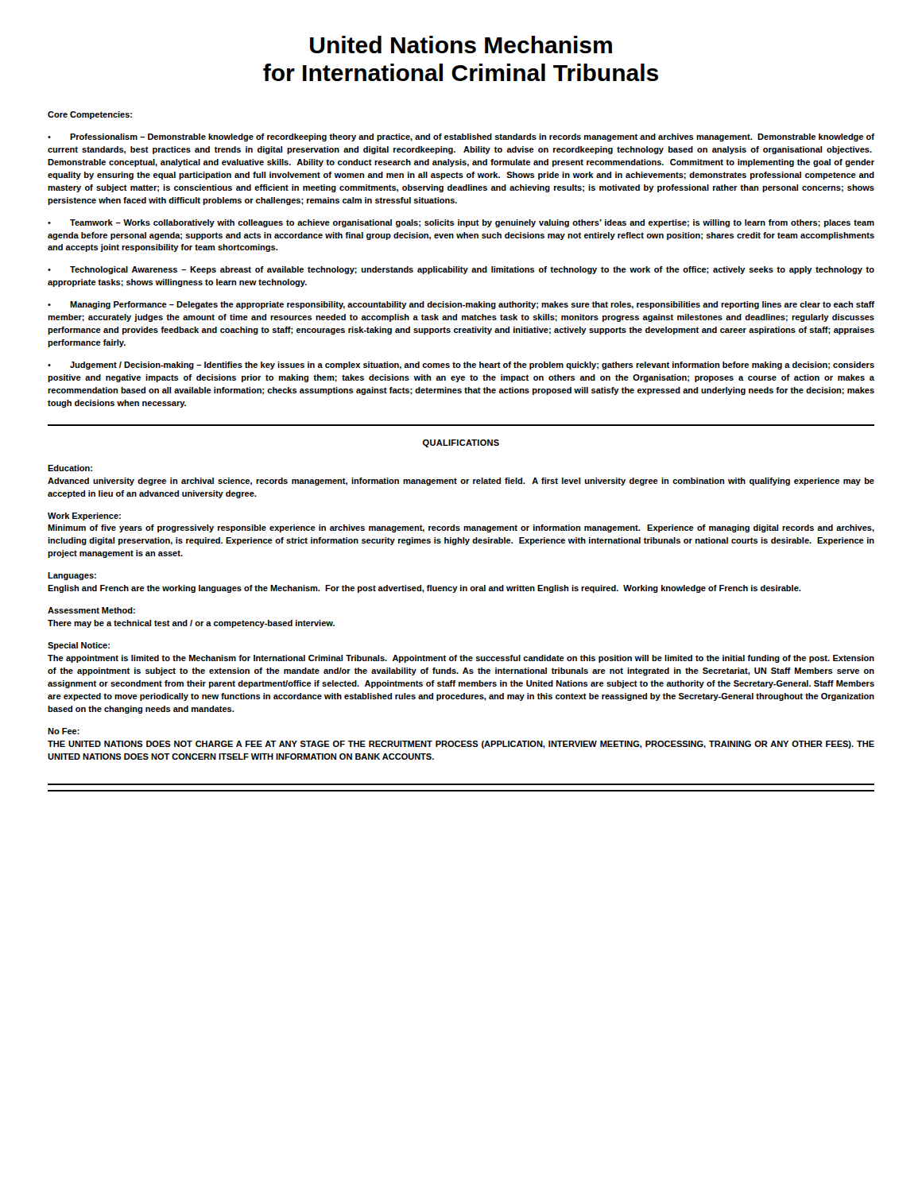United Nations Mechanism
for International Criminal Tribunals
Core Competencies:
•Professionalism – Demonstrable knowledge of recordkeeping theory and practice, and of established standards in records management and archives management. Demonstrable knowledge of current standards, best practices and trends in digital preservation and digital recordkeeping. Ability to advise on recordkeeping technology based on analysis of organisational objectives. Demonstrable conceptual, analytical and evaluative skills. Ability to conduct research and analysis, and formulate and present recommendations. Commitment to implementing the goal of gender equality by ensuring the equal participation and full involvement of women and men in all aspects of work. Shows pride in work and in achievements; demonstrates professional competence and mastery of subject matter; is conscientious and efficient in meeting commitments, observing deadlines and achieving results; is motivated by professional rather than personal concerns; shows persistence when faced with difficult problems or challenges; remains calm in stressful situations.
•Teamwork – Works collaboratively with colleagues to achieve organisational goals; solicits input by genuinely valuing others’ ideas and expertise; is willing to learn from others; places team agenda before personal agenda; supports and acts in accordance with final group decision, even when such decisions may not entirely reflect own position; shares credit for team accomplishments and accepts joint responsibility for team shortcomings.
•Technological Awareness – Keeps abreast of available technology; understands applicability and limitations of technology to the work of the office; actively seeks to apply technology to appropriate tasks; shows willingness to learn new technology.
•Managing Performance – Delegates the appropriate responsibility, accountability and decision-making authority; makes sure that roles, responsibilities and reporting lines are clear to each staff member; accurately judges the amount of time and resources needed to accomplish a task and matches task to skills; monitors progress against milestones and deadlines; regularly discusses performance and provides feedback and coaching to staff; encourages risk-taking and supports creativity and initiative; actively supports the development and career aspirations of staff; appraises performance fairly.
•Judgement / Decision-making – Identifies the key issues in a complex situation, and comes to the heart of the problem quickly; gathers relevant information before making a decision; considers positive and negative impacts of decisions prior to making them; takes decisions with an eye to the impact on others and on the Organisation; proposes a course of action or makes a recommendation based on all available information; checks assumptions against facts; determines that the actions proposed will satisfy the expressed and underlying needs for the decision; makes tough decisions when necessary.
QUALIFICATIONS
Education:
Advanced university degree in archival science, records management, information management or related field. A first level university degree in combination with qualifying experience may be accepted in lieu of an advanced university degree.
Work Experience:
Minimum of five years of progressively responsible experience in archives management, records management or information management. Experience of managing digital records and archives, including digital preservation, is required. Experience of strict information security regimes is highly desirable. Experience with international tribunals or national courts is desirable. Experience in project management is an asset.
Languages:
English and French are the working languages of the Mechanism. For the post advertised, fluency in oral and written English is required. Working knowledge of French is desirable.
Assessment Method:
There may be a technical test and / or a competency-based interview.
Special Notice:
The appointment is limited to the Mechanism for International Criminal Tribunals. Appointment of the successful candidate on this position will be limited to the initial funding of the post. Extension of the appointment is subject to the extension of the mandate and/or the availability of funds. As the international tribunals are not integrated in the Secretariat, UN Staff Members serve on assignment or secondment from their parent department/office if selected. Appointments of staff members in the United Nations are subject to the authority of the Secretary-General. Staff Members are expected to move periodically to new functions in accordance with established rules and procedures, and may in this context be reassigned by the Secretary-General throughout the Organization based on the changing needs and mandates.
No Fee:
THE UNITED NATIONS DOES NOT CHARGE A FEE AT ANY STAGE OF THE RECRUITMENT PROCESS (APPLICATION, INTERVIEW MEETING, PROCESSING, TRAINING OR ANY OTHER FEES). THE UNITED NATIONS DOES NOT CONCERN ITSELF WITH INFORMATION ON BANK ACCOUNTS.